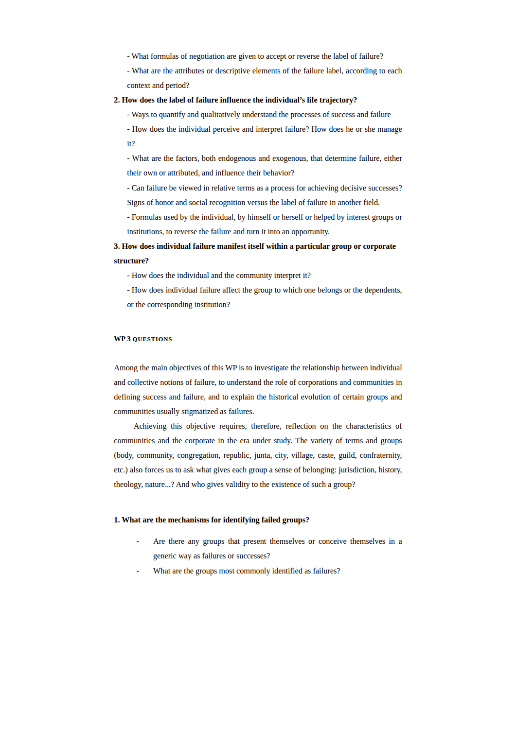- What formulas of negotiation are given to accept or reverse the label of failure?
- What are the attributes or descriptive elements of the failure label, according to each context and period?
2. How does the label of failure influence the individual’s life trajectory?
- Ways to quantify and qualitatively understand the processes of success and failure
- How does the individual perceive and interpret failure? How does he or she manage it?
- What are the factors, both endogenous and exogenous, that determine failure, either their own or attributed, and influence their behavior?
- Can failure be viewed in relative terms as a process for achieving decisive successes? Signs of honor and social recognition versus the label of failure in another field.
- Formulas used by the individual, by himself or herself or helped by interest groups or institutions, to reverse the failure and turn it into an opportunity.
3. How does individual failure manifest itself within a particular group or corporate structure?
- How does the individual and the community interpret it?
- How does individual failure affect the group to which one belongs or the dependents, or the corresponding institution?
WP 3 QUESTIONS
Among the main objectives of this WP is to investigate the relationship between individual and collective notions of failure, to understand the role of corporations and communities in defining success and failure, and to explain the historical evolution of certain groups and communities usually stigmatized as failures.
Achieving this objective requires, therefore, reflection on the characteristics of communities and the corporate in the era under study. The variety of terms and groups (body, community, congregation, republic, junta, city, village, caste, guild, confraternity, etc.) also forces us to ask what gives each group a sense of belonging: jurisdiction, history, theology, nature...? And who gives validity to the existence of such a group?
1. What are the mechanisms for identifying failed groups?
Are there any groups that present themselves or conceive themselves in a generic way as failures or successes?
What are the groups most commonly identified as failures?